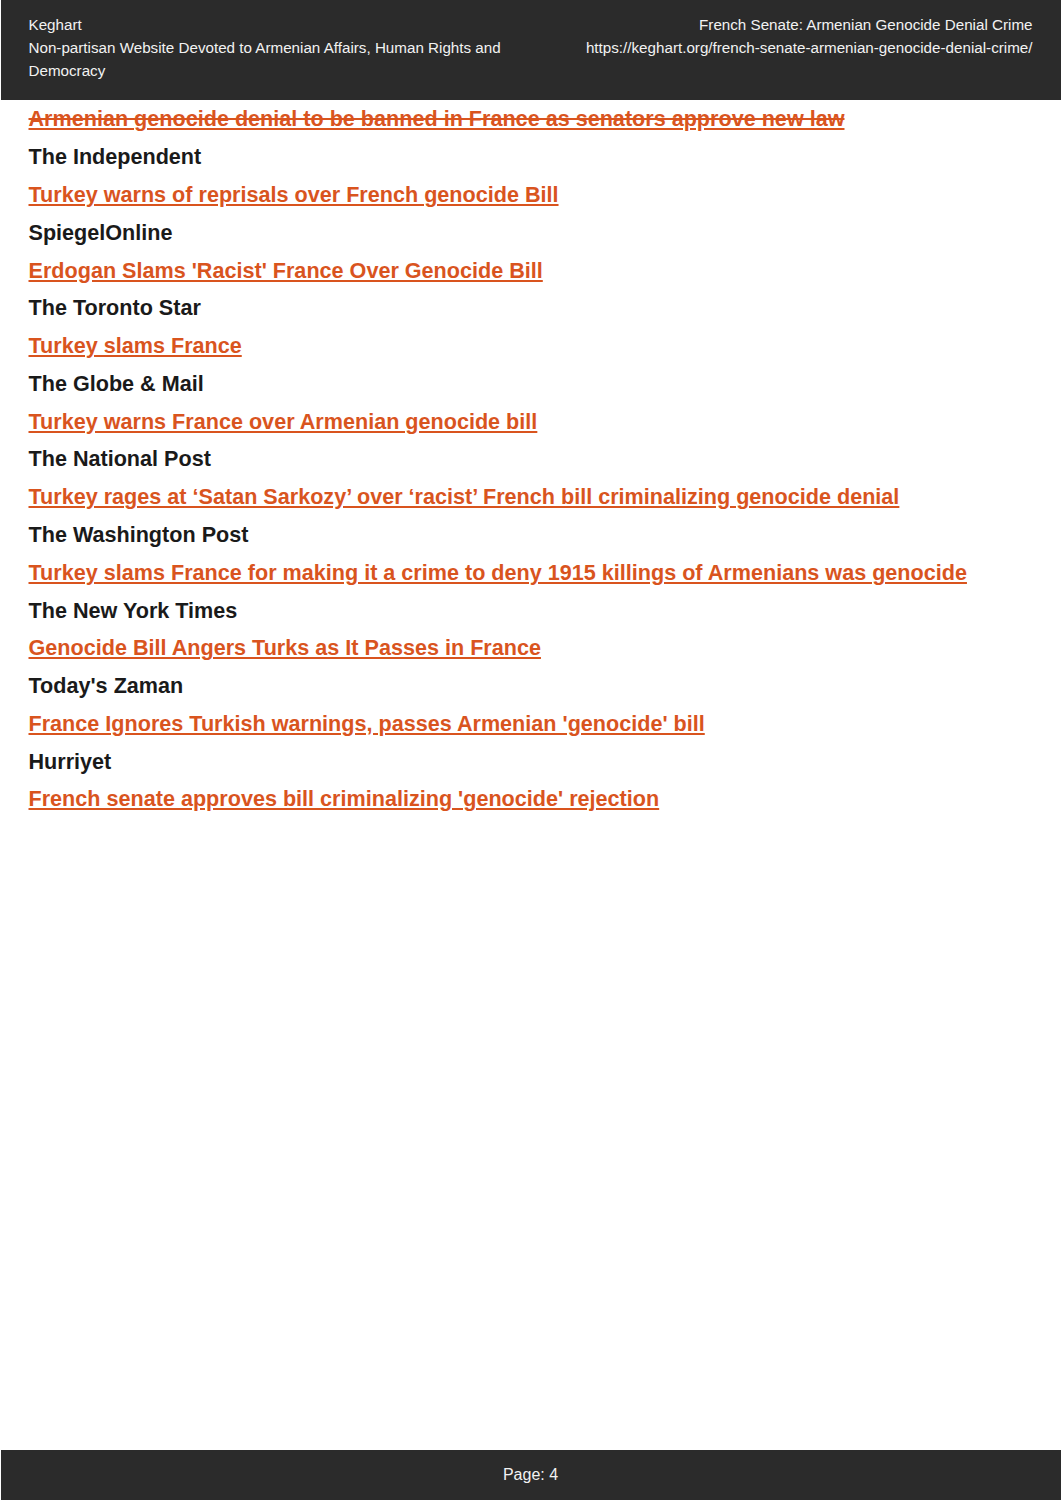Keghart Non-partisan Website Devoted to Armenian Affairs, Human Rights and Democracy
French Senate: Armenian Genocide Denial Crime https://keghart.org/french-senate-armenian-genocide-denial-crime/
Armenian genocide denial to be banned in France as senators approve new law
The Independent
Turkey warns of reprisals over French genocide Bill
SpiegelOnline
Erdogan Slams 'Racist' France Over Genocide Bill
The Toronto Star
Turkey slams France
The Globe & Mail
Turkey warns France over Armenian genocide bill
The National Post
Turkey rages at ‘Satan Sarkozy’ over ‘racist’ French bill criminalizing genocide denial
The Washington Post
Turkey slams France for making it a crime to deny 1915 killings of Armenians was genocide
The New York Times
Genocide Bill Angers Turks as It Passes in France
Today's Zaman
France Ignores Turkish warnings, passes Armenian 'genocide' bill
Hurriyet
French senate approves bill criminalizing 'genocide' rejection
Page: 4